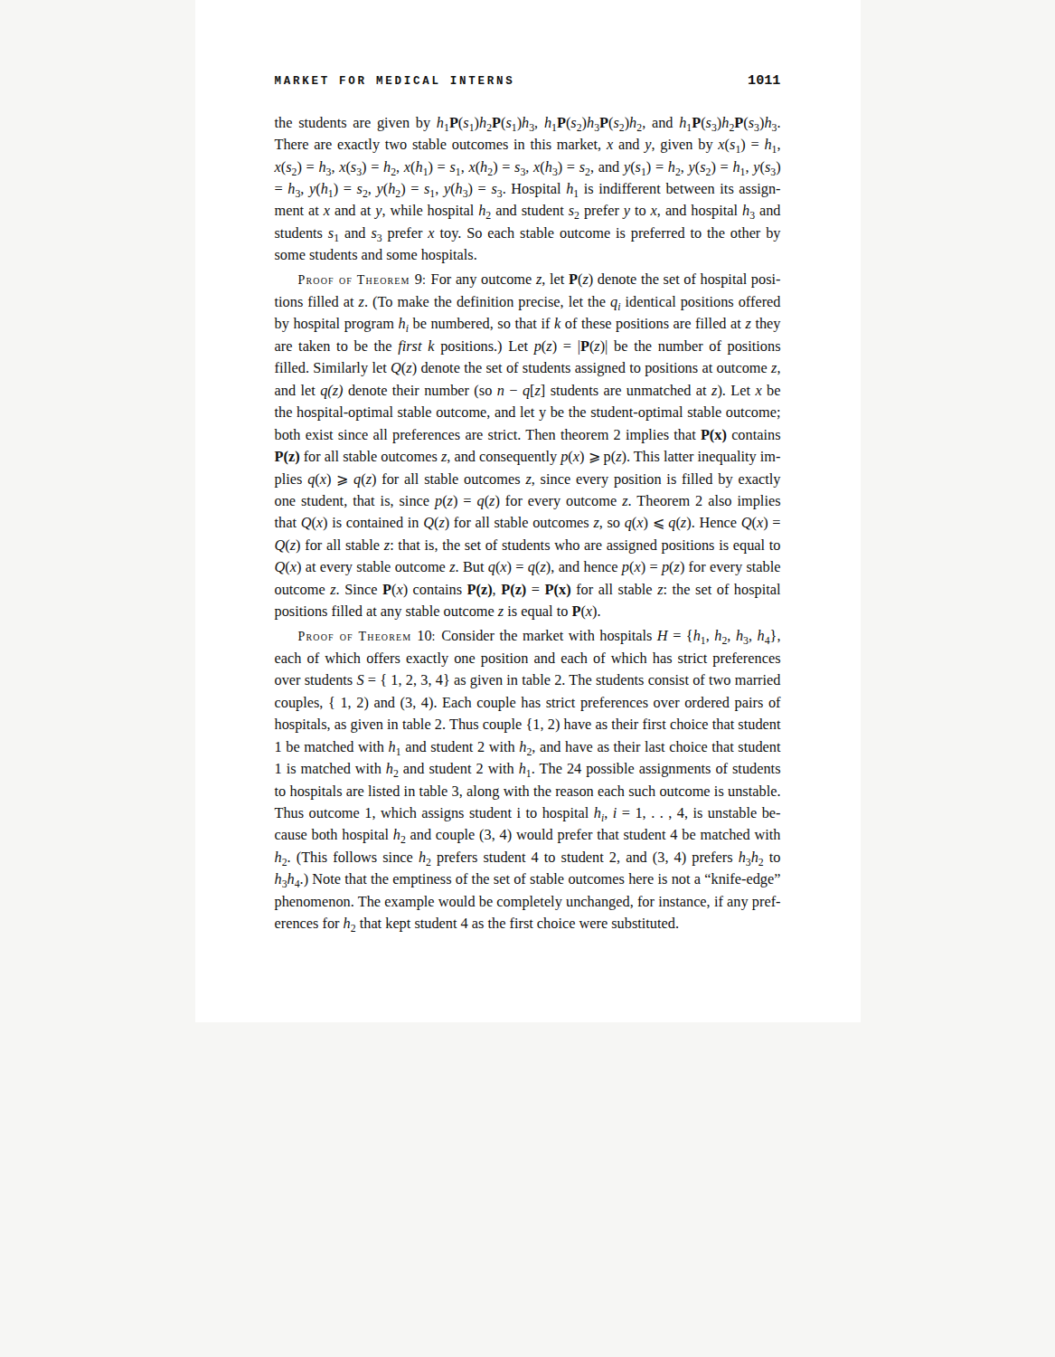Market for Medical Interns 1011
the students are given by h1P(s1)h2P(s1)h3, h1P(s2)h3P(s2)h2, and h1P(s3)h2P(s3)h3. There are exactly two stable outcomes in this market, x and y, given by x(s1) = h1, x(s2) = h3, x(s3) = h2, x(h1) = s1, x(h2) = s3, x(h3) = s2, and y(s1) = h2, y(s2) = h1, y(s3) = h3, y(h1) = s2, y(h2) = s1, y(h3) = s3. Hospital h1 is indifferent between its assignment at x and at y, while hospital h2 and student s2 prefer y to x, and hospital h3 and students s1 and s3 prefer x toy. So each stable outcome is preferred to the other by some students and some hospitals.
Proof of Theorem 9: For any outcome z, let P(z) denote the set of hospital positions filled at z. (To make the definition precise, let the qi identical positions offered by hospital program hi be numbered, so that if k of these positions are filled at z they are taken to be the first k positions.) Let p(z) = |P(z)| be the number of positions filled. Similarly let Q(z) denote the set of students assigned to positions at outcome z, and let q(z) denote their number (so n − q[z] students are unmatched at z). Let x be the hospital-optimal stable outcome, and let y be the student-optimal stable outcome; both exist since all preferences are strict. Then theorem 2 implies that P(x) contains P(z) for all stable outcomes z, and consequently p(x) ⩾ p(z). This latter inequality implies q(x) ⩾ q(z) for all stable outcomes z, since every position is filled by exactly one student, that is, since p(z) = q(z) for every outcome z. Theorem 2 also implies that Q(x) is contained in Q(z) for all stable outcomes z, so q(x) ⩽ q(z). Hence Q(x) = Q(z) for all stable z: that is, the set of students who are assigned positions is equal to Q(x) at every stable outcome z. But q(x) = q(z), and hence p(x) = p(z) for every stable outcome z. Since P(x) contains P(z), P(z) = P(x) for all stable z: the set of hospital positions filled at any stable outcome z is equal to P(x).
Proof of Theorem 10: Consider the market with hospitals H = {h1, h2, h3, h4}, each of which offers exactly one position and each of which has strict preferences over students S = { 1, 2, 3, 4} as given in table 2. The students consist of two married couples, { 1, 2) and (3, 4). Each couple has strict preferences over ordered pairs of hospitals, as given in table 2. Thus couple {1, 2) have as their first choice that student 1 be matched with h1 and student 2 with h2, and have as their last choice that student 1 is matched with h2 and student 2 with h1. The 24 possible assignments of students to hospitals are listed in table 3, along with the reason each such outcome is unstable. Thus outcome 1, which assigns student i to hospital hi, i = 1, . . , 4, is unstable because both hospital h2 and couple (3, 4) would prefer that student 4 be matched with h2. (This follows since h2 prefers student 4 to student 2, and (3, 4) prefers h3h2 to h3h4.) Note that the emptiness of the set of stable outcomes here is not a “knife-edge” phenomenon. The example would be completely unchanged, for instance, if any preferences for h2 that kept student 4 as the first choice were substituted.